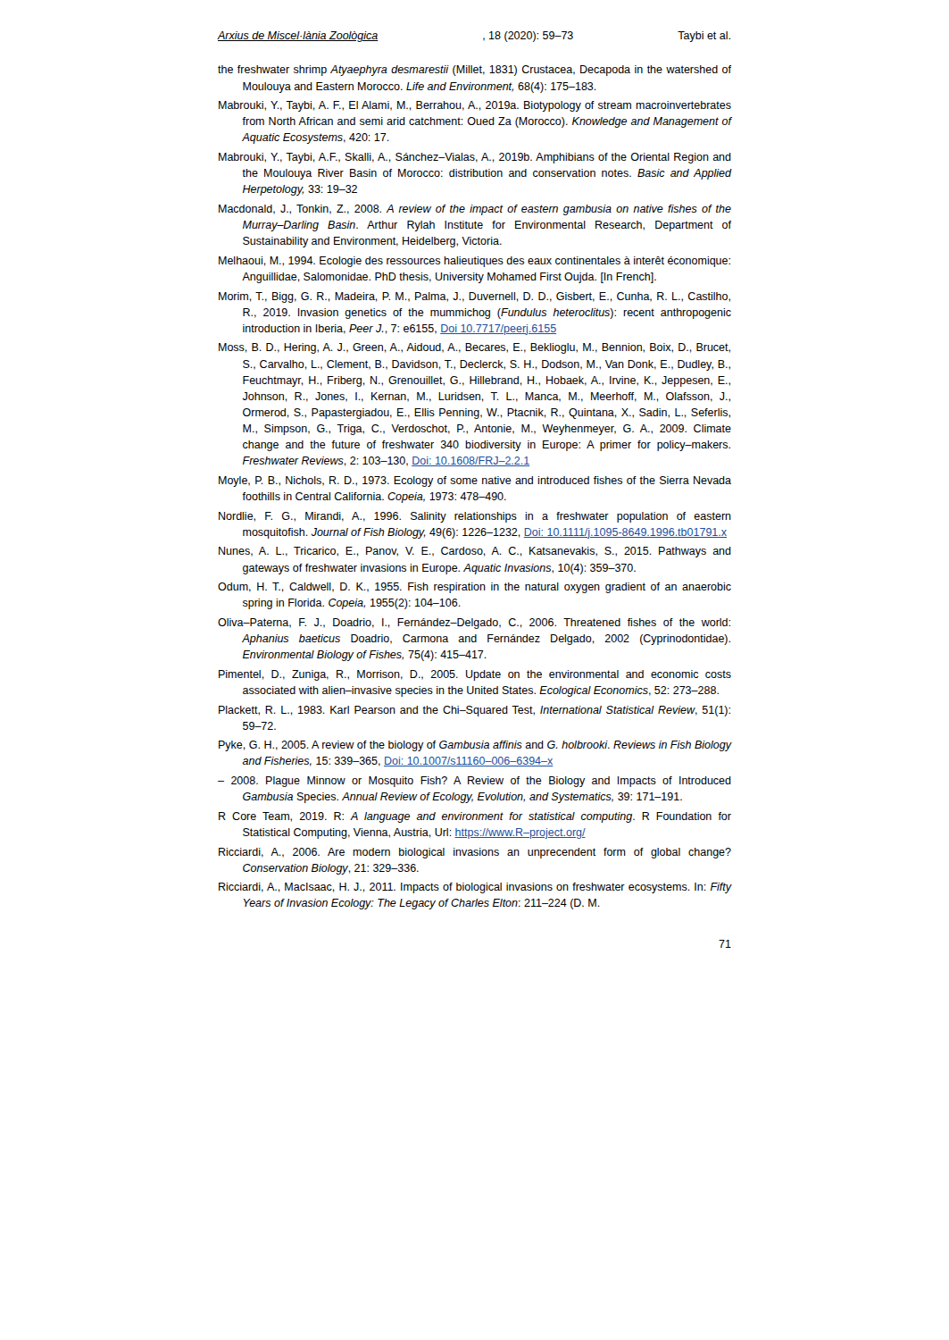Arxius de Miscel·lània Zoològica, 18 (2020): 59–73 Taybi et al.
the freshwater shrimp Atyaephyra desmarestii (Millet, 1831) Crustacea, Decapoda in the watershed of Moulouya and Eastern Morocco. Life and Environment, 68(4): 175–183.
Mabrouki, Y., Taybi, A. F., El Alami, M., Berrahou, A., 2019a. Biotypology of stream macroinvertebrates from North African and semi arid catchment: Oued Za (Morocco). Knowledge and Management of Aquatic Ecosystems, 420: 17.
Mabrouki, Y., Taybi, A.F., Skalli, A., Sánchez–Vialas, A., 2019b. Amphibians of the Oriental Region and the Moulouya River Basin of Morocco: distribution and conservation notes. Basic and Applied Herpetology, 33: 19–32
Macdonald, J., Tonkin, Z., 2008. A review of the impact of eastern gambusia on native fishes of the Murray–Darling Basin. Arthur Rylah Institute for Environmental Research, Department of Sustainability and Environment, Heidelberg, Victoria.
Melhaoui, M., 1994. Ecologie des ressources halieutiques des eaux continentales à interêt économique: Anguillidae, Salomonidae. PhD thesis, University Mohamed First Oujda. [In French].
Morim, T., Bigg, G. R., Madeira, P. M., Palma, J., Duvernell, D. D., Gisbert, E., Cunha, R. L., Castilho, R., 2019. Invasion genetics of the mummichog (Fundulus heteroclitus): recent anthropogenic introduction in Iberia, Peer J., 7: e6155, Doi 10.7717/peerj.6155
Moss, B. D., Hering, A. J., Green, A., Aidoud, A., Becares, E., Beklioglu, M., Bennion, Boix, D., Brucet, S., Carvalho, L., Clement, B., Davidson, T., Declerck, S. H., Dodson, M., Van Donk, E., Dudley, B., Feuchtmayr, H., Friberg, N., Grenouillet, G., Hillebrand, H., Hobaek, A., Irvine, K., Jeppesen, E., Johnson, R., Jones, I., Kernan, M., Luridsen, T. L., Manca, M., Meerhoff, M., Olafsson, J., Ormerod, S., Papastergiadou, E., Ellis Penning, W., Ptacnik, R., Quintana, X., Sadin, L., Seferlis, M., Simpson, G., Triga, C., Verdoschot, P., Antonie, M., Weyhenmeyer, G. A., 2009. Climate change and the future of freshwater 340 biodiversity in Europe: A primer for policy–makers. Freshwater Reviews, 2: 103–130, Doi: 10.1608/FRJ–2.2.1
Moyle, P. B., Nichols, R. D., 1973. Ecology of some native and introduced fishes of the Sierra Nevada foothills in Central California. Copeia, 1973: 478–490.
Nordlie, F. G., Mirandi, A., 1996. Salinity relationships in a freshwater population of eastern mosquitofish. Journal of Fish Biology, 49(6): 1226–1232, Doi: 10.1111/j.1095-8649.1996.tb01791.x
Nunes, A. L., Tricarico, E., Panov, V. E., Cardoso, A. C., Katsanevakis, S., 2015. Pathways and gateways of freshwater invasions in Europe. Aquatic Invasions, 10(4): 359–370.
Odum, H. T., Caldwell, D. K., 1955. Fish respiration in the natural oxygen gradient of an anaerobic spring in Florida. Copeia, 1955(2): 104–106.
Oliva–Paterna, F. J., Doadrio, I., Fernández–Delgado, C., 2006. Threatened fishes of the world: Aphanius baeticus Doadrio, Carmona and Fernández Delgado, 2002 (Cyprinodontidae). Environmental Biology of Fishes, 75(4): 415–417.
Pimentel, D., Zuniga, R., Morrison, D., 2005. Update on the environmental and economic costs associated with alien–invasive species in the United States. Ecological Economics, 52: 273–288.
Plackett, R. L., 1983. Karl Pearson and the Chi–Squared Test, International Statistical Review, 51(1): 59–72.
Pyke, G. H., 2005. A review of the biology of Gambusia affinis and G. holbrooki. Reviews in Fish Biology and Fisheries, 15: 339–365, Doi: 10.1007/s11160–006–6394–x
– 2008. Plague Minnow or Mosquito Fish? A Review of the Biology and Impacts of Introduced Gambusia Species. Annual Review of Ecology, Evolution, and Systematics, 39: 171–191.
R Core Team, 2019. R: A language and environment for statistical computing. R Foundation for Statistical Computing, Vienna, Austria, Url: https://www.R–project.org/
Ricciardi, A., 2006. Are modern biological invasions an unprecendent form of global change? Conservation Biology, 21: 329–336.
Ricciardi, A., MacIsaac, H. J., 2011. Impacts of biological invasions on freshwater ecosystems. In: Fifty Years of Invasion Ecology: The Legacy of Charles Elton: 211–224 (D. M.
71